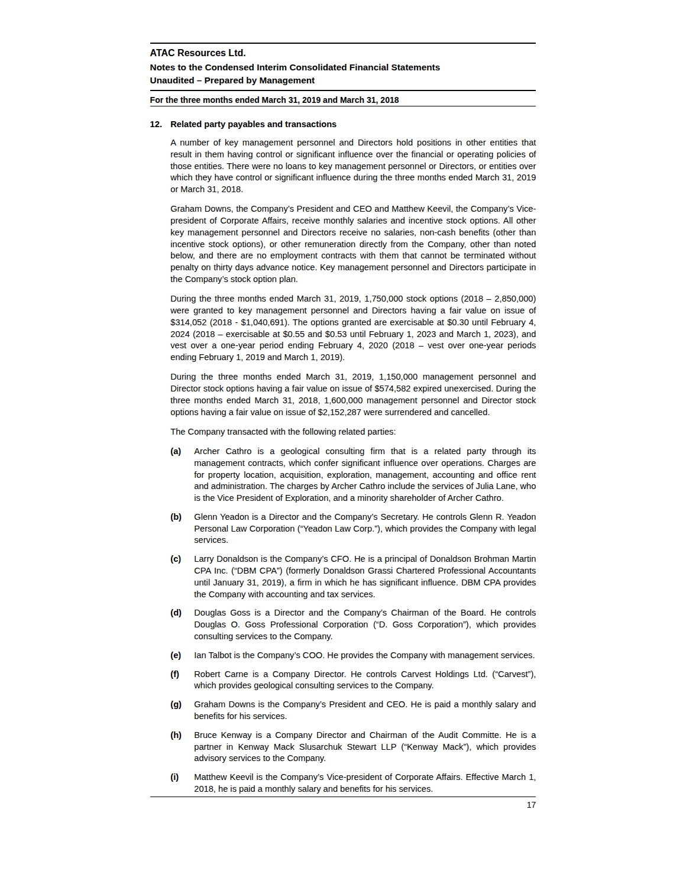ATAC Resources Ltd.
Notes to the Condensed Interim Consolidated Financial Statements
Unaudited – Prepared by Management
For the three months ended March 31, 2019 and March 31, 2018
12. Related party payables and transactions
A number of key management personnel and Directors hold positions in other entities that result in them having control or significant influence over the financial or operating policies of those entities. There were no loans to key management personnel or Directors, or entities over which they have control or significant influence during the three months ended March 31, 2019 or March 31, 2018.
Graham Downs, the Company’s President and CEO and Matthew Keevil, the Company’s Vice-president of Corporate Affairs, receive monthly salaries and incentive stock options. All other key management personnel and Directors receive no salaries, non-cash benefits (other than incentive stock options), or other remuneration directly from the Company, other than noted below, and there are no employment contracts with them that cannot be terminated without penalty on thirty days advance notice. Key management personnel and Directors participate in the Company’s stock option plan.
During the three months ended March 31, 2019, 1,750,000 stock options (2018 – 2,850,000) were granted to key management personnel and Directors having a fair value on issue of $314,052 (2018 - $1,040,691). The options granted are exercisable at $0.30 until February 4, 2024 (2018 – exercisable at $0.55 and $0.53 until February 1, 2023 and March 1, 2023), and vest over a one-year period ending February 4, 2020 (2018 – vest over one-year periods ending February 1, 2019 and March 1, 2019).
During the three months ended March 31, 2019, 1,150,000 management personnel and Director stock options having a fair value on issue of $574,582 expired unexercised. During the three months ended March 31, 2018, 1,600,000 management personnel and Director stock options having a fair value on issue of $2,152,287 were surrendered and cancelled.
The Company transacted with the following related parties:
(a) Archer Cathro is a geological consulting firm that is a related party through its management contracts, which confer significant influence over operations. Charges are for property location, acquisition, exploration, management, accounting and office rent and administration. The charges by Archer Cathro include the services of Julia Lane, who is the Vice President of Exploration, and a minority shareholder of Archer Cathro.
(b) Glenn Yeadon is a Director and the Company’s Secretary. He controls Glenn R. Yeadon Personal Law Corporation (“Yeadon Law Corp.”), which provides the Company with legal services.
(c) Larry Donaldson is the Company’s CFO. He is a principal of Donaldson Brohman Martin CPA Inc. (“DBM CPA”) (formerly Donaldson Grassi Chartered Professional Accountants until January 31, 2019), a firm in which he has significant influence. DBM CPA provides the Company with accounting and tax services.
(d) Douglas Goss is a Director and the Company’s Chairman of the Board. He controls Douglas O. Goss Professional Corporation (“D. Goss Corporation”), which provides consulting services to the Company.
(e) Ian Talbot is the Company’s COO. He provides the Company with management services.
(f) Robert Carne is a Company Director. He controls Carvest Holdings Ltd. (“Carvest”), which provides geological consulting services to the Company.
(g) Graham Downs is the Company’s President and CEO. He is paid a monthly salary and benefits for his services.
(h) Bruce Kenway is a Company Director and Chairman of the Audit Committe. He is a partner in Kenway Mack Slusarchuk Stewart LLP (“Kenway Mack”), which provides advisory services to the Company.
(i) Matthew Keevil is the Company’s Vice-president of Corporate Affairs. Effective March 1, 2018, he is paid a monthly salary and benefits for his services.
17